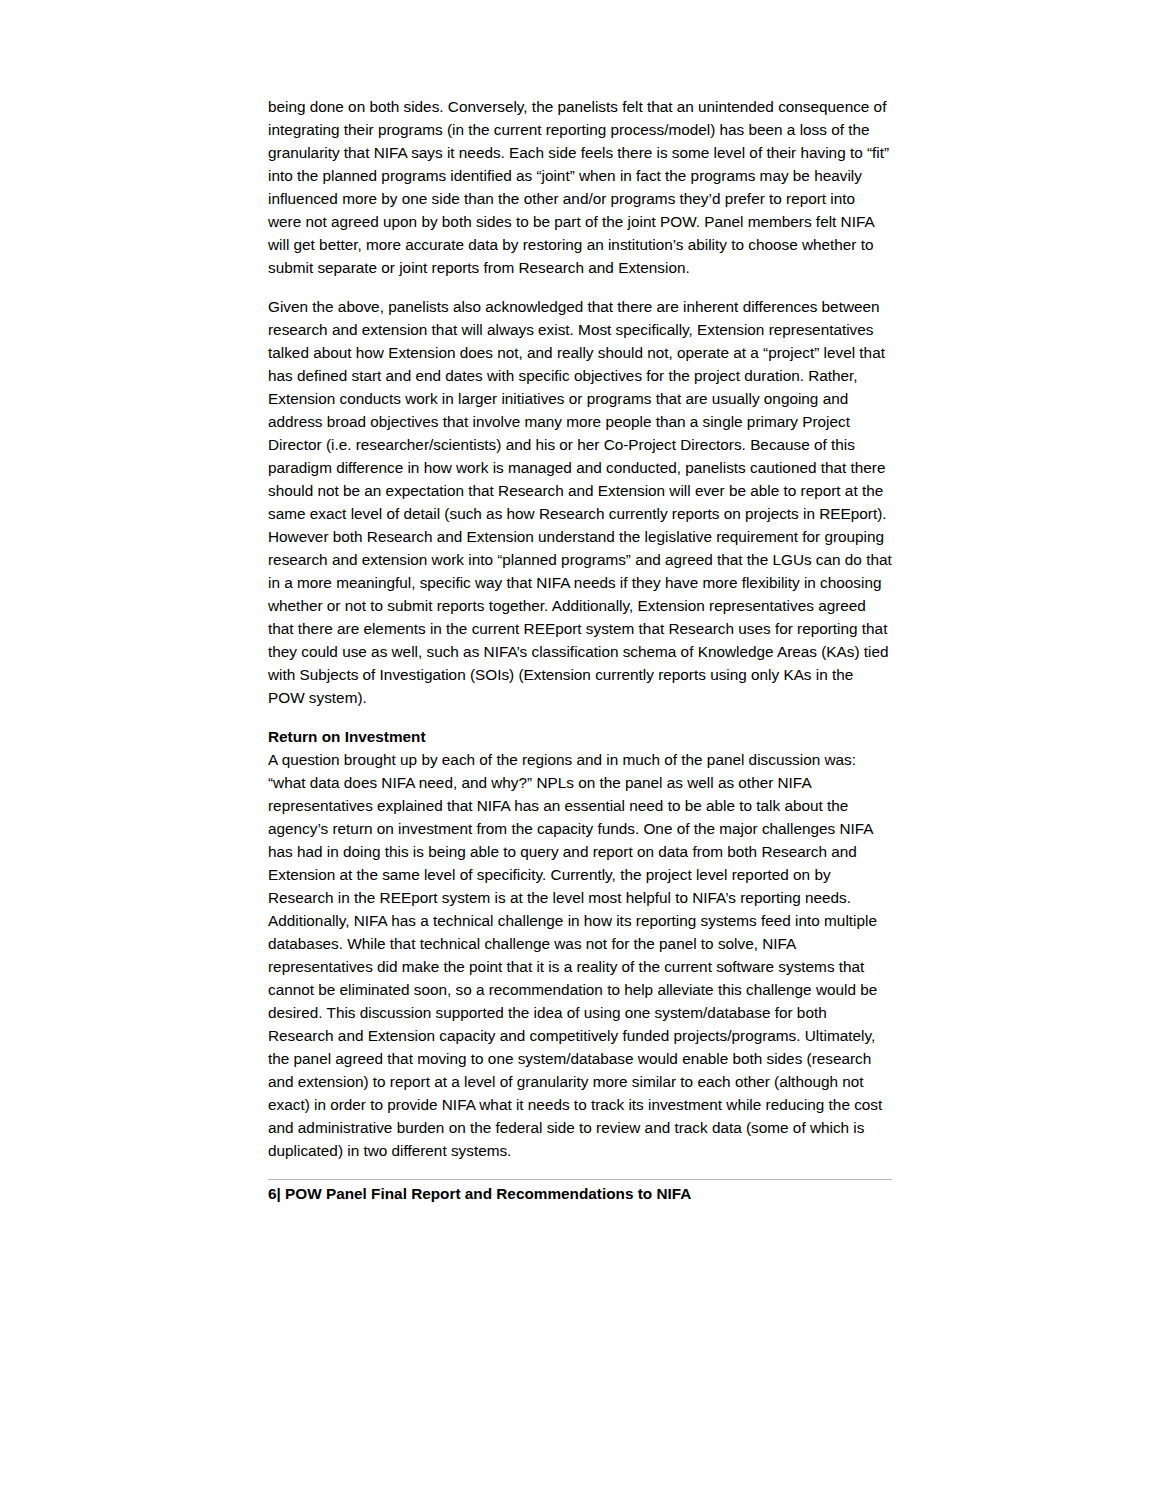being done on both sides. Conversely, the panelists felt that an unintended consequence of integrating their programs (in the current reporting process/model) has been a loss of the granularity that NIFA says it needs. Each side feels there is some level of their having to “fit” into the planned programs identified as “joint” when in fact the programs may be heavily influenced more by one side than the other and/or programs they’d prefer to report into were not agreed upon by both sides to be part of the joint POW. Panel members felt NIFA will get better, more accurate data by restoring an institution’s ability to choose whether to submit separate or joint reports from Research and Extension.
Given the above, panelists also acknowledged that there are inherent differences between research and extension that will always exist. Most specifically, Extension representatives talked about how Extension does not, and really should not, operate at a “project” level that has defined start and end dates with specific objectives for the project duration. Rather, Extension conducts work in larger initiatives or programs that are usually ongoing and address broad objectives that involve many more people than a single primary Project Director (i.e. researcher/scientists) and his or her Co-Project Directors. Because of this paradigm difference in how work is managed and conducted, panelists cautioned that there should not be an expectation that Research and Extension will ever be able to report at the same exact level of detail (such as how Research currently reports on projects in REEport). However both Research and Extension understand the legislative requirement for grouping research and extension work into “planned programs” and agreed that the LGUs can do that in a more meaningful, specific way that NIFA needs if they have more flexibility in choosing whether or not to submit reports together. Additionally, Extension representatives agreed that there are elements in the current REEport system that Research uses for reporting that they could use as well, such as NIFA’s classification schema of Knowledge Areas (KAs) tied with Subjects of Investigation (SOIs) (Extension currently reports using only KAs in the POW system).
Return on Investment
A question brought up by each of the regions and in much of the panel discussion was: “what data does NIFA need, and why?” NPLs on the panel as well as other NIFA representatives explained that NIFA has an essential need to be able to talk about the agency’s return on investment from the capacity funds. One of the major challenges NIFA has had in doing this is being able to query and report on data from both Research and Extension at the same level of specificity. Currently, the project level reported on by Research in the REEport system is at the level most helpful to NIFA’s reporting needs. Additionally, NIFA has a technical challenge in how its reporting systems feed into multiple databases. While that technical challenge was not for the panel to solve, NIFA representatives did make the point that it is a reality of the current software systems that cannot be eliminated soon, so a recommendation to help alleviate this challenge would be desired. This discussion supported the idea of using one system/database for both Research and Extension capacity and competitively funded projects/programs. Ultimately, the panel agreed that moving to one system/database would enable both sides (research and extension) to report at a level of granularity more similar to each other (although not exact) in order to provide NIFA what it needs to track its investment while reducing the cost and administrative burden on the federal side to review and track data (some of which is duplicated) in two different systems.
6| POW Panel Final Report and Recommendations to NIFA